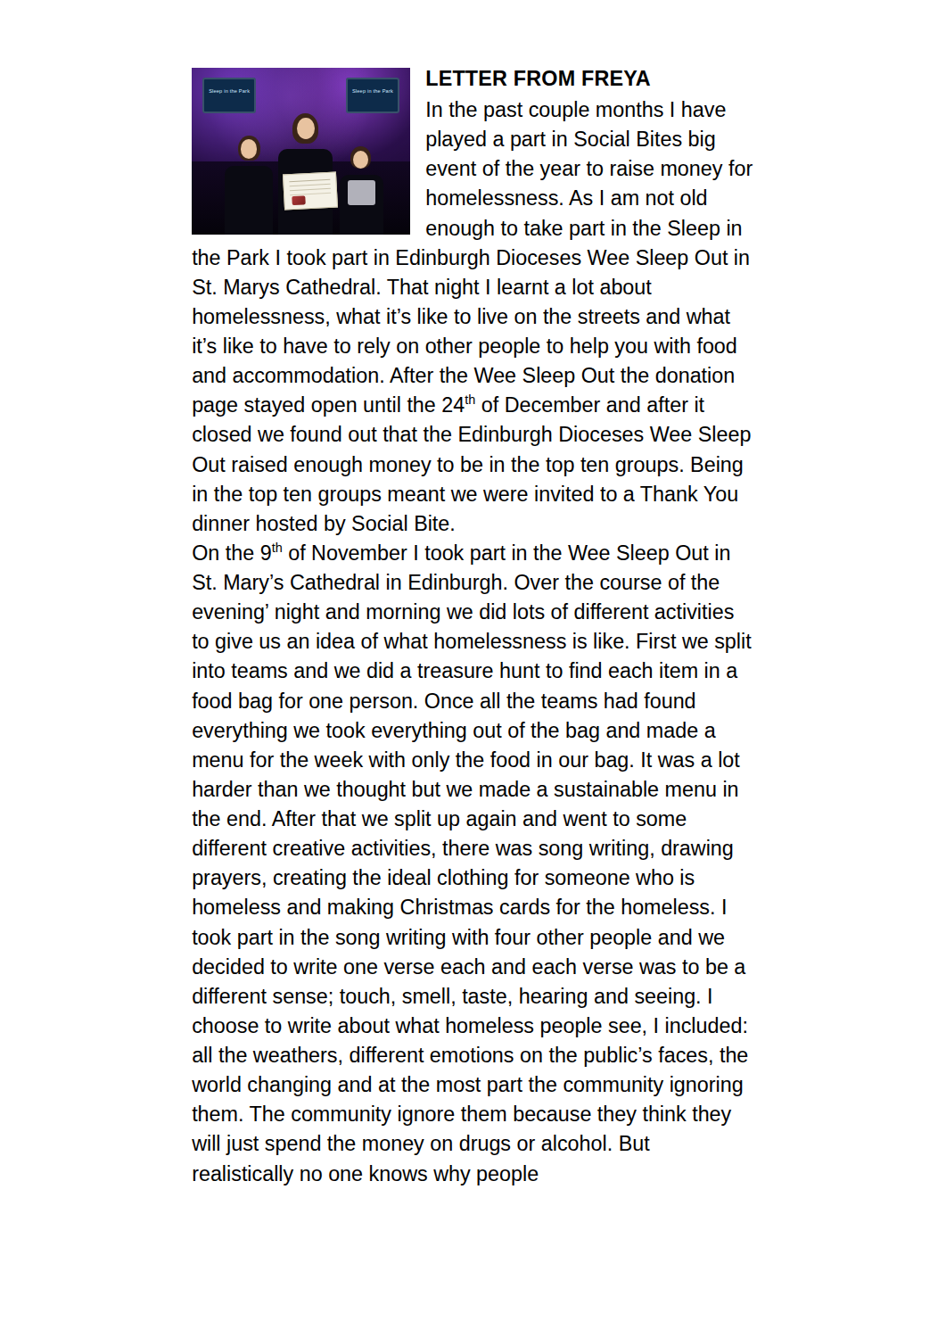LETTER FROM FREYA
In the past couple months I have played a part in Social Bites big event of the year to raise money for homelessness. As I am not old enough to take part in the Sleep in the Park I took part in Edinburgh Dioceses Wee Sleep Out in St. Marys Cathedral. That night I learnt a lot about homelessness, what it’s like to live on the streets and what it’s like to have to rely on other people to help you with food and accommodation. After the Wee Sleep Out the donation page stayed open until the 24th of December and after it closed we found out that the Edinburgh Dioceses Wee Sleep Out raised enough money to be in the top ten groups. Being in the top ten groups meant we were invited to a Thank You dinner hosted by Social Bite.
On the 9th of November I took part in the Wee Sleep Out in St. Mary’s Cathedral in Edinburgh. Over the course of the evening’ night and morning we did lots of different activities to give us an idea of what homelessness is like. First we split into teams and we did a treasure hunt to find each item in a food bag for one person. Once all the teams had found everything we took everything out of the bag and made a menu for the week with only the food in our bag. It was a lot harder than we thought but we made a sustainable menu in the end. After that we split up again and went to some different creative activities, there was song writing, drawing prayers, creating the ideal clothing for someone who is homeless and making Christmas cards for the homeless. I took part in the song writing with four other people and we decided to write one verse each and each verse was to be a different sense; touch, smell, taste, hearing and seeing. I choose to write about what homeless people see, I included: all the weathers, different emotions on the public’s faces, the world changing and at the most part the community ignoring them. The community ignore them because they think they will just spend the money on drugs or alcohol. But realistically no one knows why people